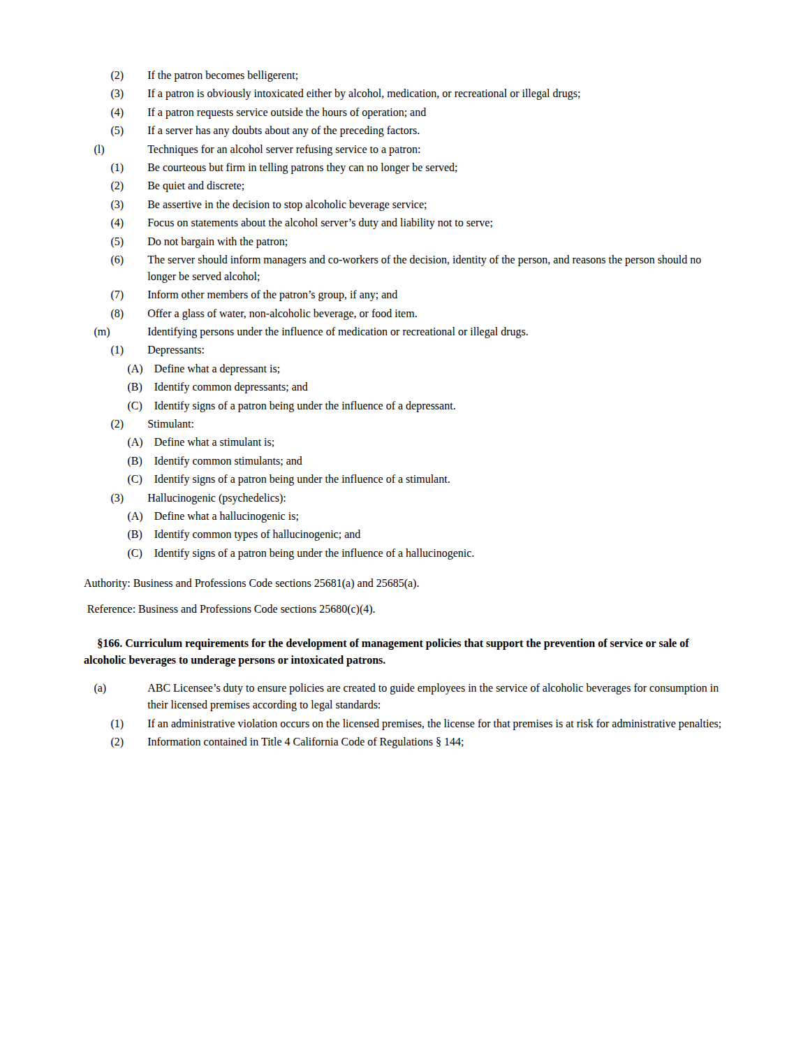(2) If the patron becomes belligerent;
(3) If a patron is obviously intoxicated either by alcohol, medication, or recreational or illegal drugs;
(4) If a patron requests service outside the hours of operation; and
(5) If a server has any doubts about any of the preceding factors.
(l) Techniques for an alcohol server refusing service to a patron:
(1) Be courteous but firm in telling patrons they can no longer be served;
(2) Be quiet and discrete;
(3) Be assertive in the decision to stop alcoholic beverage service;
(4) Focus on statements about the alcohol server’s duty and liability not to serve;
(5) Do not bargain with the patron;
(6) The server should inform managers and co-workers of the decision, identity of the person, and reasons the person should no longer be served alcohol;
(7) Inform other members of the patron’s group, if any; and
(8) Offer a glass of water, non-alcoholic beverage, or food item.
(m) Identifying persons under the influence of medication or recreational or illegal drugs.
(1) Depressants:
(A) Define what a depressant is;
(B) Identify common depressants; and
(C) Identify signs of a patron being under the influence of a depressant.
(2) Stimulant:
(A) Define what a stimulant is;
(B) Identify common stimulants; and
(C) Identify signs of a patron being under the influence of a stimulant.
(3) Hallucinogenic (psychedelics):
(A) Define what a hallucinogenic is;
(B) Identify common types of hallucinogenic; and
(C) Identify signs of a patron being under the influence of a hallucinogenic.
Authority: Business and Professions Code sections 25681(a) and 25685(a).
Reference: Business and Professions Code sections 25680(c)(4).
§166. Curriculum requirements for the development of management policies that support the prevention of service or sale of alcoholic beverages to underage persons or intoxicated patrons.
(a) ABC Licensee’s duty to ensure policies are created to guide employees in the service of alcoholic beverages for consumption in their licensed premises according to legal standards:
(1) If an administrative violation occurs on the licensed premises, the license for that premises is at risk for administrative penalties;
(2) Information contained in Title 4 California Code of Regulations § 144;